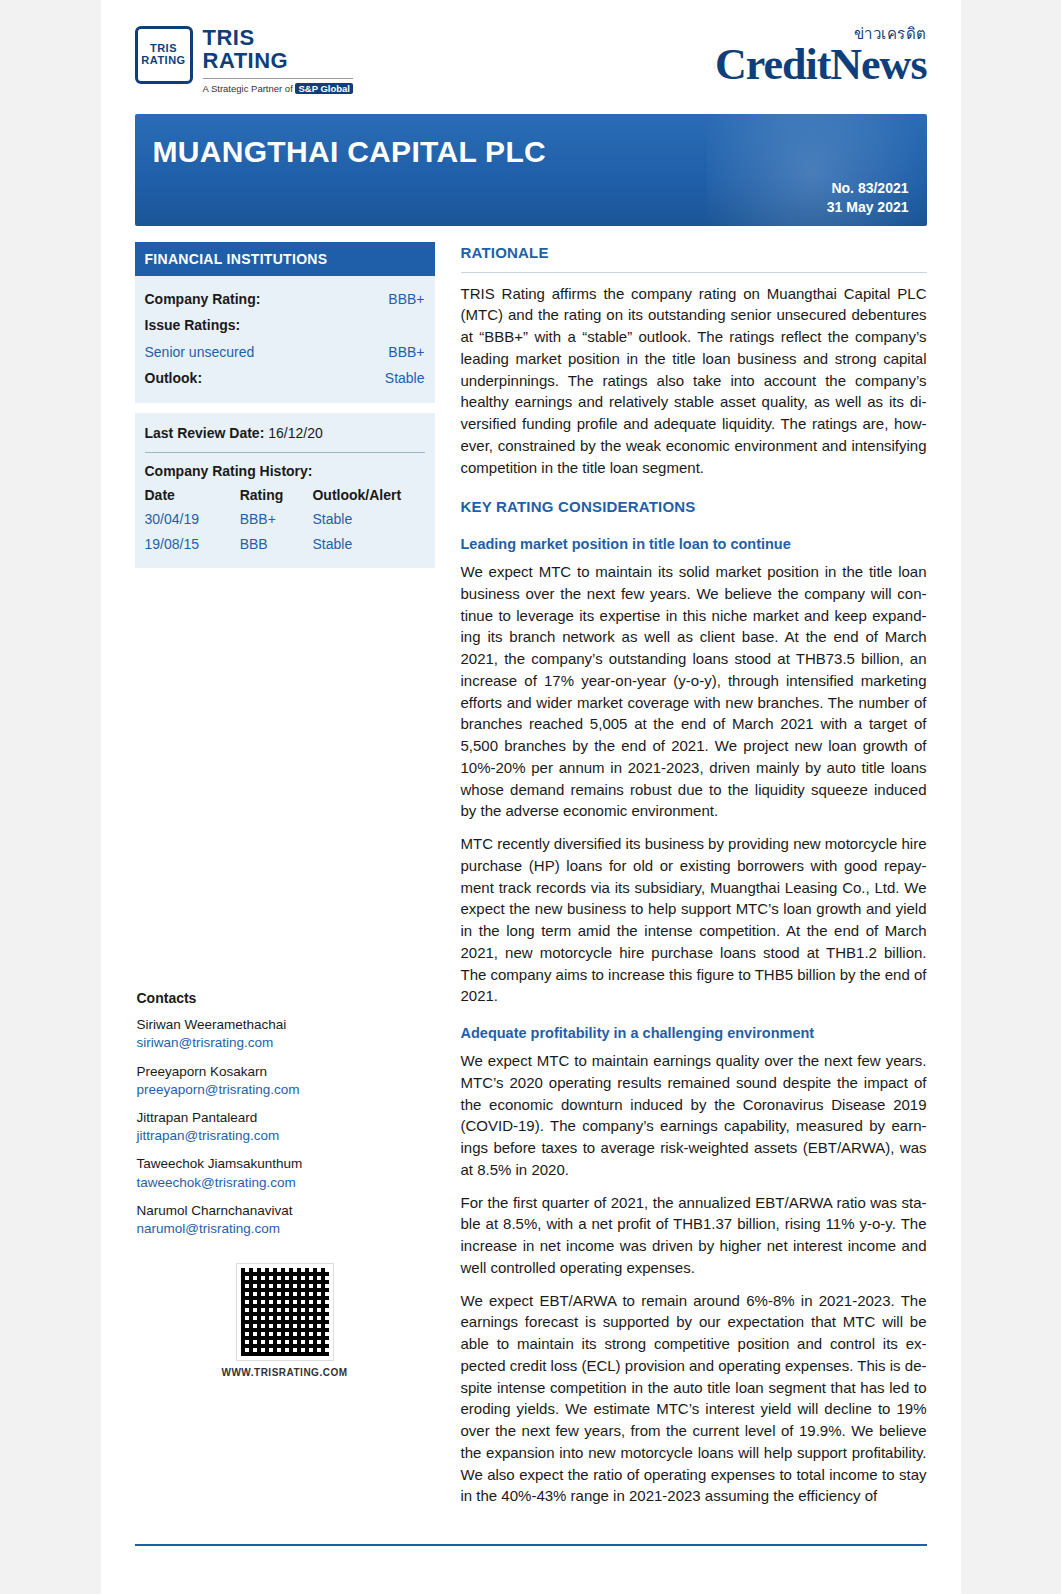TRIS
RATING
TRIS
RATING
A Strategic Partner of S&P Global
ข่าวเครดิต
CreditNews
MUANGTHAI CAPITAL PLC
No. 83/2021
31 May 2021
FINANCIAL INSTITUTIONS
| Company Rating: | BBB+ |
| Issue Ratings: | |
| Senior unsecured | BBB+ |
| Outlook: | Stable |
Last Review Date: 16/12/20
Company Rating History:
| Date | Rating | Outlook/Alert |
| --- | --- | --- |
| 30/04/19 | BBB+ | Stable |
| 19/08/15 | BBB | Stable |
Contacts
Siriwan Weeramethachai
siriwan@trisrating.com
Preeyaporn Kosakarn
preeyaporn@trisrating.com
Jittrapan Pantaleard
jittrapan@trisrating.com
Taweechok Jiamsakunthum
taweechok@trisrating.com
Narumol Charnchanavivat
narumol@trisrating.com
WWW.TRISRATING.COM
RATIONALE
TRIS Rating affirms the company rating on Muangthai Capital PLC (MTC) and the rating on its outstanding senior unsecured debentures at “BBB+” with a “stable” outlook. The ratings reflect the company’s leading market position in the title loan business and strong capital underpinnings. The ratings also take into account the company’s healthy earnings and relatively stable asset quality, as well as its diversified funding profile and adequate liquidity. The ratings are, however, constrained by the weak economic environment and intensifying competition in the title loan segment.
KEY RATING CONSIDERATIONS
Leading market position in title loan to continue
We expect MTC to maintain its solid market position in the title loan business over the next few years. We believe the company will continue to leverage its expertise in this niche market and keep expanding its branch network as well as client base. At the end of March 2021, the company’s outstanding loans stood at THB73.5 billion, an increase of 17% year-on-year (y-o-y), through intensified marketing efforts and wider market coverage with new branches. The number of branches reached 5,005 at the end of March 2021 with a target of 5,500 branches by the end of 2021. We project new loan growth of 10%-20% per annum in 2021-2023, driven mainly by auto title loans whose demand remains robust due to the liquidity squeeze induced by the adverse economic environment.
MTC recently diversified its business by providing new motorcycle hire purchase (HP) loans for old or existing borrowers with good repayment track records via its subsidiary, Muangthai Leasing Co., Ltd. We expect the new business to help support MTC’s loan growth and yield in the long term amid the intense competition. At the end of March 2021, new motorcycle hire purchase loans stood at THB1.2 billion. The company aims to increase this figure to THB5 billion by the end of 2021.
Adequate profitability in a challenging environment
We expect MTC to maintain earnings quality over the next few years. MTC’s 2020 operating results remained sound despite the impact of the economic downturn induced by the Coronavirus Disease 2019 (COVID-19). The company’s earnings capability, measured by earnings before taxes to average risk-weighted assets (EBT/ARWA), was at 8.5% in 2020.
For the first quarter of 2021, the annualized EBT/ARWA ratio was stable at 8.5%, with a net profit of THB1.37 billion, rising 11% y-o-y. The increase in net income was driven by higher net interest income and well controlled operating expenses.
We expect EBT/ARWA to remain around 6%-8% in 2021-2023. The earnings forecast is supported by our expectation that MTC will be able to maintain its strong competitive position and control its expected credit loss (ECL) provision and operating expenses. This is despite intense competition in the auto title loan segment that has led to eroding yields. We estimate MTC’s interest yield will decline to 19% over the next few years, from the current level of 19.9%. We believe the expansion into new motorcycle loans will help support profitability. We also expect the ratio of operating expenses to total income to stay in the 40%-43% range in 2021-2023 assuming the efficiency of